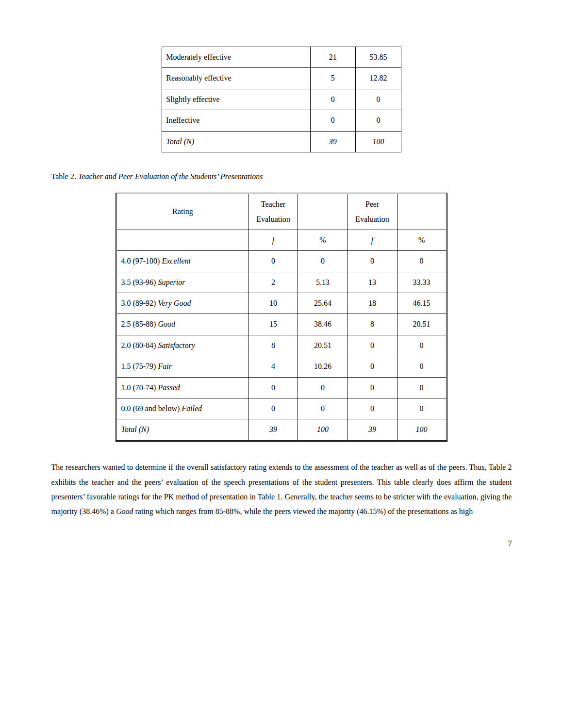| Moderately effective | 21 | 53.85 |
| Reasonably effective | 5 | 12.82 |
| Slightly effective | 0 | 0 |
| Ineffective | 0 | 0 |
| Total (N) | 39 | 100 |
Table 2. Teacher and Peer Evaluation of the Students’ Presentations
| Rating | Teacher Evaluation | | Peer Evaluation | |
| | f | % | f | % |
| 4.0 (97-100) Excellent | 0 | 0 | 0 | 0 |
| 3.5 (93-96) Superior | 2 | 5.13 | 13 | 33.33 |
| 3.0 (89-92) Very Good | 10 | 25.64 | 18 | 46.15 |
| 2.5 (85-88) Good | 15 | 38.46 | 8 | 20.51 |
| 2.0 (80-84) Satisfactory | 8 | 20.51 | 0 | 0 |
| 1.5 (75-79) Fair | 4 | 10.26 | 0 | 0 |
| 1.0 (70-74) Passed | 0 | 0 | 0 | 0 |
| 0.0 (69 and below) Failed | 0 | 0 | 0 | 0 |
| Total (N) | 39 | 100 | 39 | 100 |
The researchers wanted to determine if the overall satisfactory rating extends to the assessment of the teacher as well as of the peers. Thus, Table 2 exhibits the teacher and the peers’ evaluation of the speech presentations of the student presenters. This table clearly does affirm the student presenters’ favorable ratings for the PK method of presentation in Table 1. Generally, the teacher seems to be stricter with the evaluation, giving the majority (38.46%) a Good rating which ranges from 85-88%, while the peers viewed the majority (46.15%) of the presentations as high
7